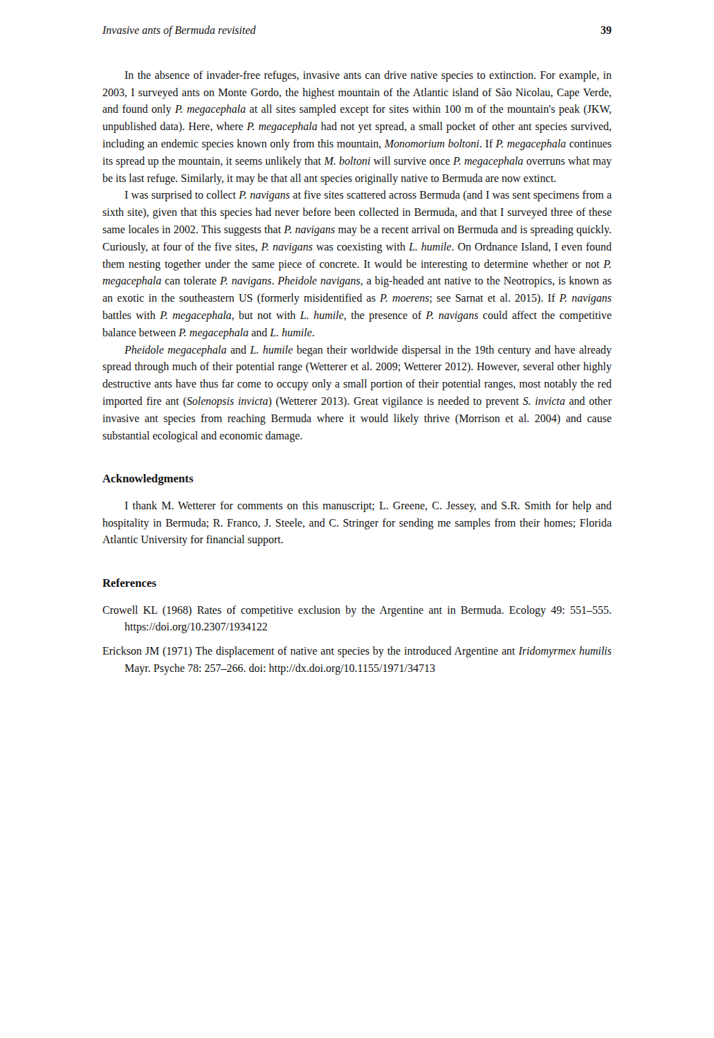Invasive ants of Bermuda revisited 39
In the absence of invader-free refuges, invasive ants can drive native species to extinction. For example, in 2003, I surveyed ants on Monte Gordo, the highest mountain of the Atlantic island of São Nicolau, Cape Verde, and found only P. megacephala at all sites sampled except for sites within 100 m of the mountain's peak (JKW, unpublished data). Here, where P. megacephala had not yet spread, a small pocket of other ant species survived, including an endemic species known only from this mountain, Monomorium boltoni. If P. megacephala continues its spread up the mountain, it seems unlikely that M. boltoni will survive once P. megacephala overruns what may be its last refuge. Similarly, it may be that all ant species originally native to Bermuda are now extinct.
I was surprised to collect P. navigans at five sites scattered across Bermuda (and I was sent specimens from a sixth site), given that this species had never before been collected in Bermuda, and that I surveyed three of these same locales in 2002. This suggests that P. navigans may be a recent arrival on Bermuda and is spreading quickly. Curiously, at four of the five sites, P. navigans was coexisting with L. humile. On Ordnance Island, I even found them nesting together under the same piece of concrete. It would be interesting to determine whether or not P. megacephala can tolerate P. navigans. Pheidole navigans, a big-headed ant native to the Neotropics, is known as an exotic in the southeastern US (formerly misidentified as P. moerens; see Sarnat et al. 2015). If P. navigans battles with P. megacephala, but not with L. humile, the presence of P. navigans could affect the competitive balance between P. megacephala and L. humile.
Pheidole megacephala and L. humile began their worldwide dispersal in the 19th century and have already spread through much of their potential range (Wetterer et al. 2009; Wetterer 2012). However, several other highly destructive ants have thus far come to occupy only a small portion of their potential ranges, most notably the red imported fire ant (Solenopsis invicta) (Wetterer 2013). Great vigilance is needed to prevent S. invicta and other invasive ant species from reaching Bermuda where it would likely thrive (Morrison et al. 2004) and cause substantial ecological and economic damage.
Acknowledgments
I thank M. Wetterer for comments on this manuscript; L. Greene, C. Jessey, and S.R. Smith for help and hospitality in Bermuda; R. Franco, J. Steele, and C. Stringer for sending me samples from their homes; Florida Atlantic University for financial support.
References
Crowell KL (1968) Rates of competitive exclusion by the Argentine ant in Bermuda. Ecology 49: 551–555. https://doi.org/10.2307/1934122
Erickson JM (1971) The displacement of native ant species by the introduced Argentine ant Iridomyrmex humilis Mayr. Psyche 78: 257–266. doi: http://dx.doi.org/10.1155/1971/34713